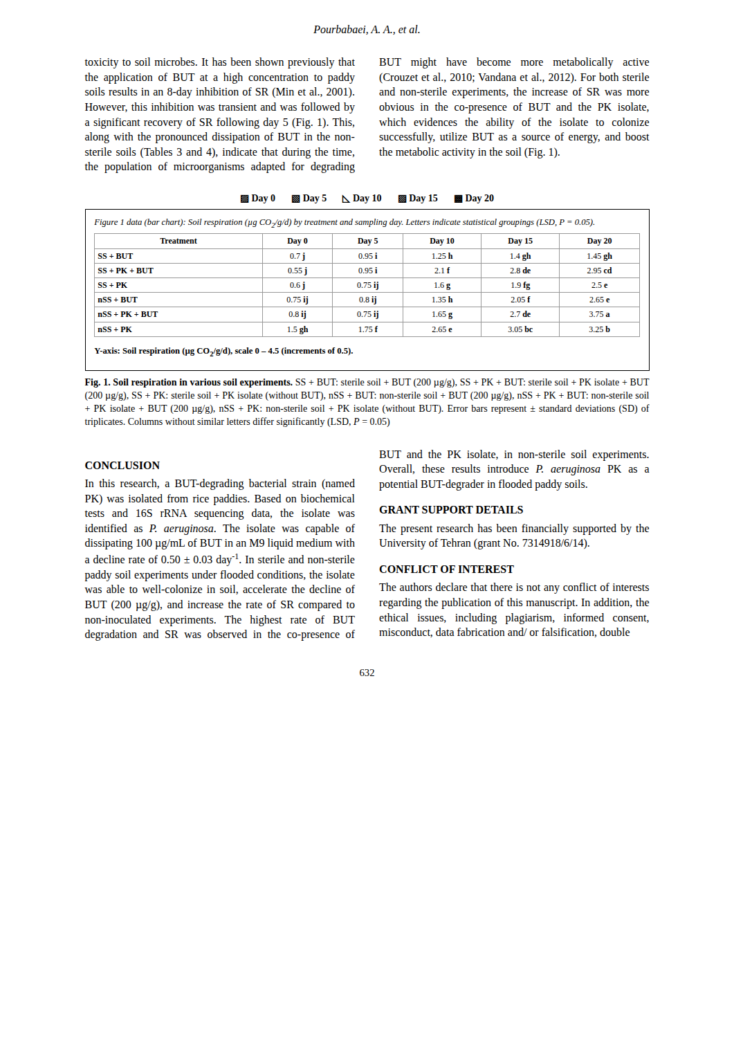Pourbabaei, A. A., et al.
toxicity to soil microbes. It has been shown previously that the application of BUT at a high concentration to paddy soils results in an 8-day inhibition of SR (Min et al., 2001). However, this inhibition was transient and was followed by a significant recovery of SR following day 5 (Fig. 1). This, along with the pronounced dissipation of BUT in the non-sterile soils (Tables 3 and 4), indicate that during the time, the population of microorganisms adapted for degrading BUT might have become more metabolically active (Crouzet et al., 2010; Vandana et al., 2012). For both sterile and non-sterile experiments, the increase of SR was more obvious in the co-presence of BUT and the PK isolate, which evidences the ability of the isolate to colonize successfully, utilize BUT as a source of energy, and boost the metabolic activity in the soil (Fig. 1).
▨ Day 0 ▧ Day 5 ◺ Day 10 ▨ Day 15 ▩ Day 20
Figure 1 data (bar chart): Soil respiration (µg CO 2 /g/d) by treatment and sampling day. Letters indicate statistical groupings (LSD, P = 0.05).
| Treatment | Day 0 | Day 5 | Day 10 | Day 15 | Day 20 |
| --- | --- | --- | --- | --- | --- |
| SS + BUT | 0.7 j | 0.95 i | 1.25 h | 1.4 gh | 1.45 gh |
| SS + PK + BUT | 0.55 j | 0.95 i | 2.1 f | 2.8 de | 2.95 cd |
| SS + PK | 0.6 j | 0.75 ij | 1.6 g | 1.9 fg | 2.5 e |
| nSS + BUT | 0.75 ij | 0.8 ij | 1.35 h | 2.05 f | 2.65 e |
| nSS + PK + BUT | 0.8 ij | 0.75 ij | 1.65 g | 2.7 de | 3.75 a |
| nSS + PK | 1.5 gh | 1.75 f | 2.65 e | 3.05 bc | 3.25 b |
Y-axis: Soil respiration (µg CO2/g/d), scale 0 – 4.5 (increments of 0.5).
Fig. 1. Soil respiration in various soil experiments. SS + BUT: sterile soil + BUT (200 µg/g), SS + PK + BUT: sterile soil + PK isolate + BUT (200 µg/g), SS + PK: sterile soil + PK isolate (without BUT), nSS + BUT: non-sterile soil + BUT (200 µg/g), nSS + PK + BUT: non-sterile soil + PK isolate + BUT (200 µg/g), nSS + PK: non-sterile soil + PK isolate (without BUT). Error bars represent ± standard deviations (SD) of triplicates. Columns without similar letters differ significantly (LSD, P = 0.05)
Conclusion
In this research, a BUT-degrading bacterial strain (named PK) was isolated from rice paddies. Based on biochemical tests and 16S rRNA sequencing data, the isolate was identified as P. aeruginosa. The isolate was capable of dissipating 100 µg/mL of BUT in an M9 liquid medium with a decline rate of 0.50 ± 0.03 day-1. In sterile and non-sterile paddy soil experiments under flooded conditions, the isolate was able to well-colonize in soil, accelerate the decline of BUT (200 µg/g), and increase the rate of SR compared to non-inoculated experiments. The highest rate of BUT degradation and SR was observed in the co-presence of BUT and the PK isolate, in non-sterile soil experiments. Overall, these results introduce P. aeruginosa PK as a potential BUT-degrader in flooded paddy soils.
Grant Support Details
The present research has been financially supported by the University of Tehran (grant No. 7314918/6/14).
Conflict of Interest
The authors declare that there is not any conflict of interests regarding the publication of this manuscript. In addition, the ethical issues, including plagiarism, informed consent, misconduct, data fabrication and/ or falsification, double
632